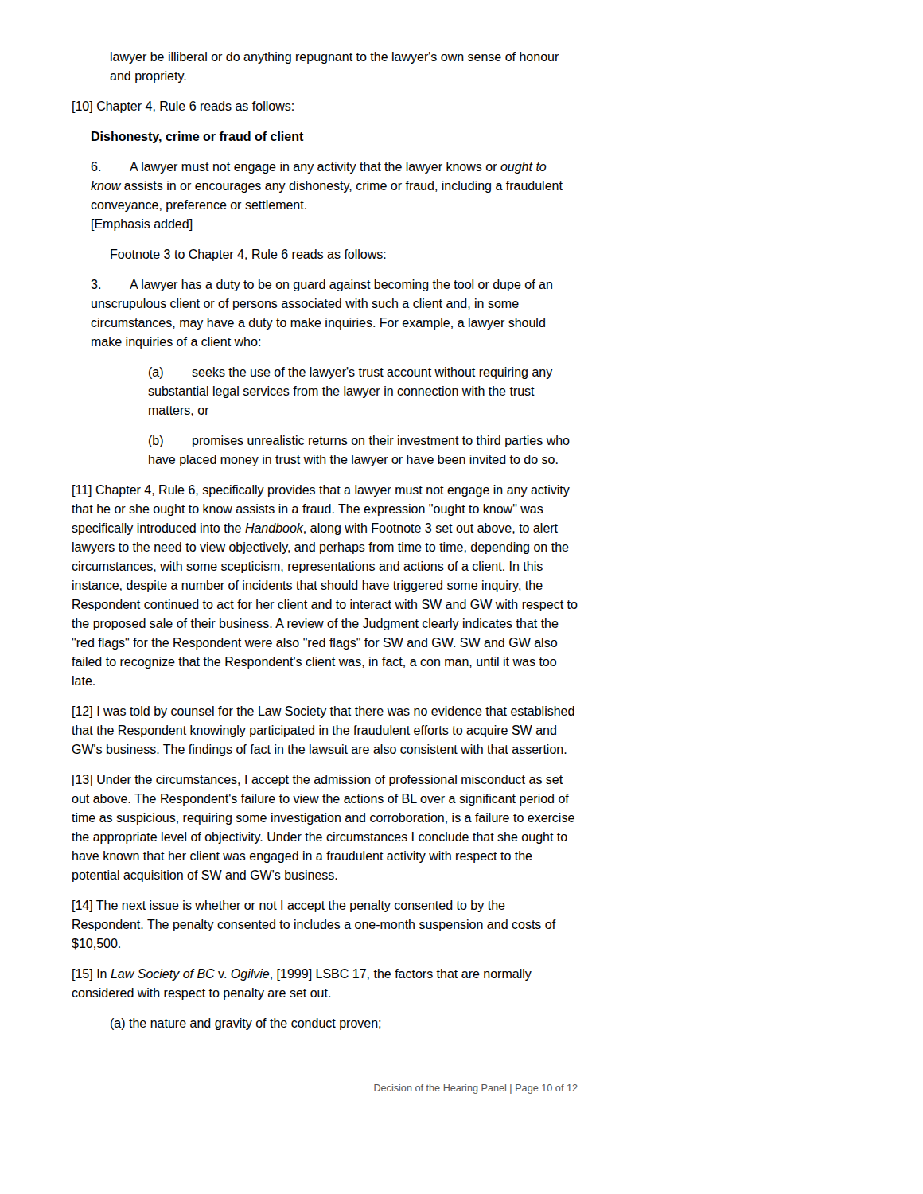lawyer be illiberal or do anything repugnant to the lawyer's own sense of honour and propriety.
[10] Chapter 4, Rule 6 reads as follows:
Dishonesty, crime or fraud of client
6. A lawyer must not engage in any activity that the lawyer knows or ought to know assists in or encourages any dishonesty, crime or fraud, including a fraudulent conveyance, preference or settlement.
[Emphasis added]
Footnote 3 to Chapter 4, Rule 6 reads as follows:
3. A lawyer has a duty to be on guard against becoming the tool or dupe of an unscrupulous client or of persons associated with such a client and, in some circumstances, may have a duty to make inquiries. For example, a lawyer should make inquiries of a client who:
(a) seeks the use of the lawyer's trust account without requiring any substantial legal services from the lawyer in connection with the trust matters, or
(b) promises unrealistic returns on their investment to third parties who have placed money in trust with the lawyer or have been invited to do so.
[11] Chapter 4, Rule 6, specifically provides that a lawyer must not engage in any activity that he or she ought to know assists in a fraud. The expression "ought to know" was specifically introduced into the Handbook, along with Footnote 3 set out above, to alert lawyers to the need to view objectively, and perhaps from time to time, depending on the circumstances, with some scepticism, representations and actions of a client. In this instance, despite a number of incidents that should have triggered some inquiry, the Respondent continued to act for her client and to interact with SW and GW with respect to the proposed sale of their business. A review of the Judgment clearly indicates that the "red flags" for the Respondent were also "red flags" for SW and GW. SW and GW also failed to recognize that the Respondent's client was, in fact, a con man, until it was too late.
[12] I was told by counsel for the Law Society that there was no evidence that established that the Respondent knowingly participated in the fraudulent efforts to acquire SW and GW's business. The findings of fact in the lawsuit are also consistent with that assertion.
[13] Under the circumstances, I accept the admission of professional misconduct as set out above. The Respondent's failure to view the actions of BL over a significant period of time as suspicious, requiring some investigation and corroboration, is a failure to exercise the appropriate level of objectivity. Under the circumstances I conclude that she ought to have known that her client was engaged in a fraudulent activity with respect to the potential acquisition of SW and GW's business.
[14] The next issue is whether or not I accept the penalty consented to by the Respondent. The penalty consented to includes a one-month suspension and costs of $10,500.
[15] In Law Society of BC v. Ogilvie, [1999] LSBC 17, the factors that are normally considered with respect to penalty are set out.
(a) the nature and gravity of the conduct proven;
Decision of the Hearing Panel | Page 10 of 12